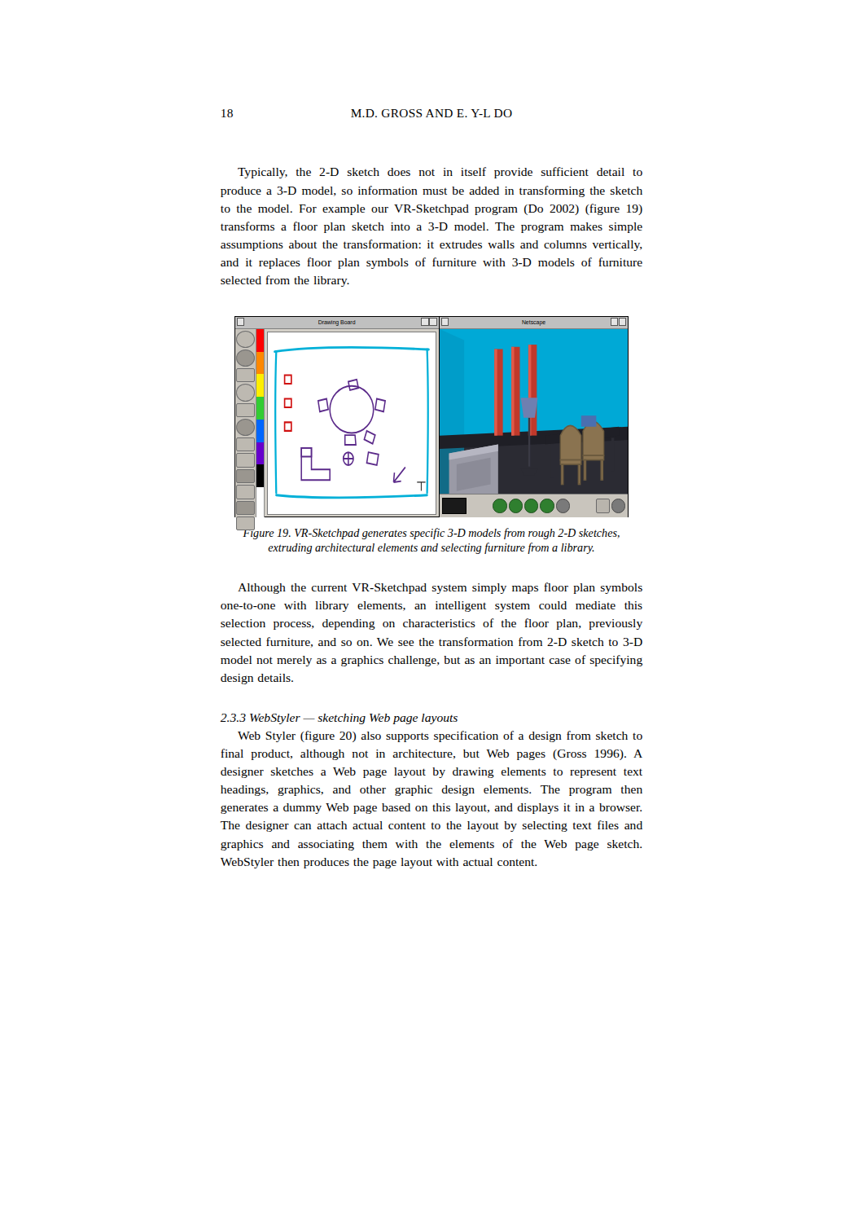18 M.D. GROSS AND E. Y-L DO
Typically, the 2-D sketch does not in itself provide sufficient detail to produce a 3-D model, so information must be added in transforming the sketch to the model. For example our VR-Sketchpad program (Do 2002) (figure 19) transforms a floor plan sketch into a 3-D model. The program makes simple assumptions about the transformation: it extrudes walls and columns vertically, and it replaces floor plan symbols of furniture with 3-D models of furniture selected from the library.
Drawing Board
Netscape
Figure 19. VR-Sketchpad generates specific 3-D models from rough 2-D sketches, extruding architectural elements and selecting furniture from a library.
Although the current VR-Sketchpad system simply maps floor plan symbols one-to-one with library elements, an intelligent system could mediate this selection process, depending on characteristics of the floor plan, previously selected furniture, and so on. We see the transformation from 2-D sketch to 3-D model not merely as a graphics challenge, but as an important case of specifying design details.
2.3.3 WebStyler — sketching Web page layouts
Web Styler (figure 20) also supports specification of a design from sketch to final product, although not in architecture, but Web pages (Gross 1996). A designer sketches a Web page layout by drawing elements to represent text headings, graphics, and other graphic design elements. The program then generates a dummy Web page based on this layout, and displays it in a browser. The designer can attach actual content to the layout by selecting text files and graphics and associating them with the elements of the Web page sketch. WebStyler then produces the page layout with actual content.